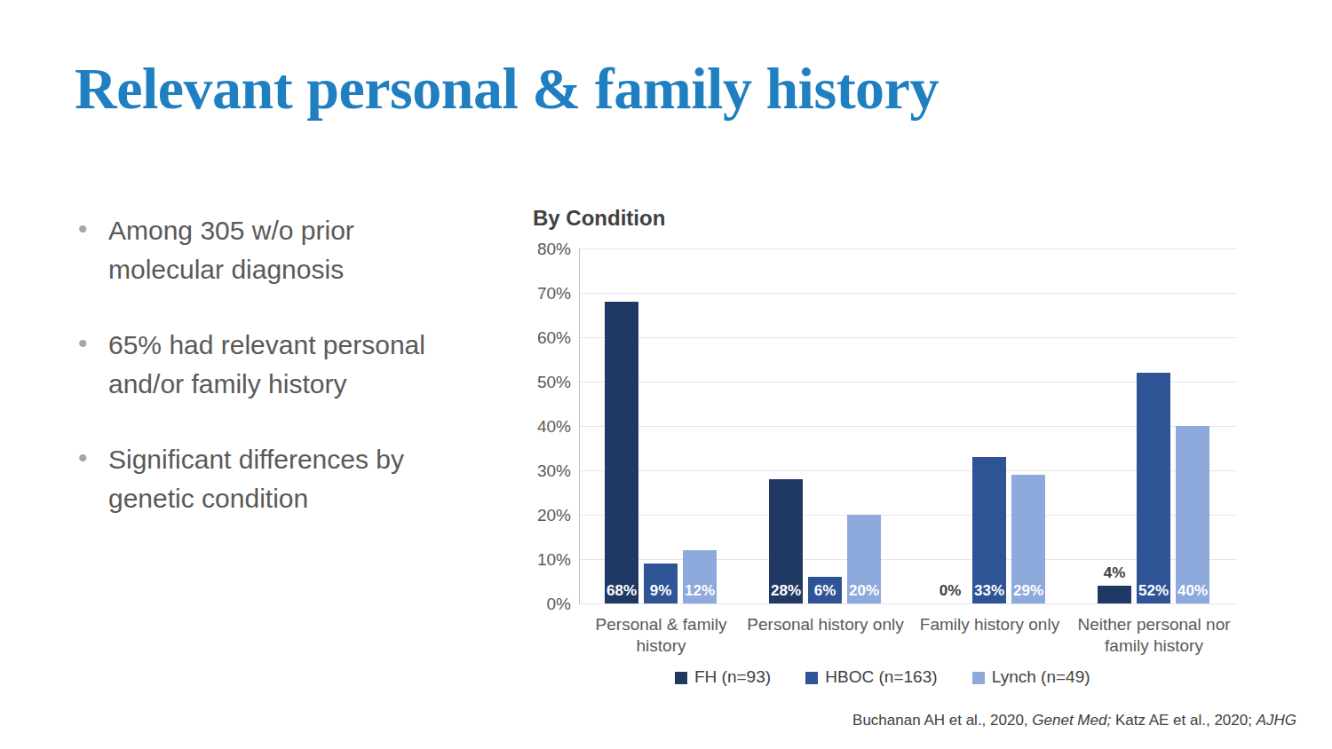Relevant personal & family history
Among 305 w/o prior molecular diagnosis
65% had relevant personal and/or family history
Significant differences by genetic condition
By Condition
80%
70%
60%
50%
40%
30%
20%
10%
0%
68%
9%
12%
28%
6%
20%
0%
33%
29%
4%
52%
40%
Personal & family
history
Personal history only
Family history only
Neither personal nor
family history
FH (n=93) HBOC (n=163) Lynch (n=49)
Buchanan AH et al., 2020, Genet Med; Katz AE et al., 2020; AJHG